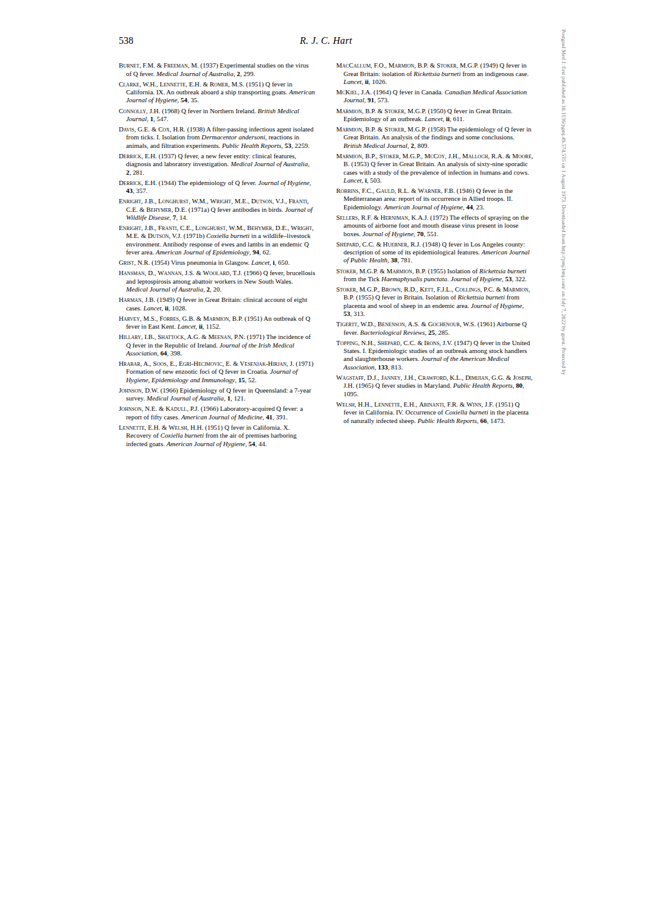Postgrad Med J: first published as 10.1136/pgmj.49.574.535 on 1 August 1973. Downloaded from http://pmj.bmj.com/ on July 7, 2022 by guest. Protected by
538
R. J. C. Hart
Burnet, F.M. & Freeman, M. (1937) Experimental studies on the virus of Q fever. Medical Journal of Australia, 2, 299.
Clarke, W.H., Lennette, E.H. & Romer, M.S. (1951) Q fever in California. IX. An outbreak aboard a ship transporting goats. American Journal of Hygiene, 54, 35.
Connolly, J.H. (1968) Q fever in Northern Ireland. British Medical Journal, 1, 547.
Davis, G.E. & Cox, H.R. (1938) A filter-passing infectious agent isolated from ticks. I. Isolation from Dermacentor andersoni, reactions in animals, and filtration experiments. Public Health Reports, 53, 2259.
Derrick, E.H. (1937) Q fever, a new fever entity: clinical features, diagnosis and laboratory investigation. Medical Journal of Australia, 2, 281.
Derrick, E.H. (1944) The epidemiology of Q fever. Journal of Hygiene, 43, 357.
Enright, J.B., Longhurst, W.M., Wright, M.E., Dutson, V.J., Franti, C.E. & Behymer, D.E. (1971a) Q fever antibodies in birds. Journal of Wildlife Disease, 7, 14.
Enright, J.B., Franti, C.E., Longhurst, W.M., Behymer, D.E., Wright, M.E. & Dutson, V.J. (1971b) Coxiella burneti in a wildlife–livestock environment. Antibody response of ewes and lambs in an endemic Q fever area. American Journal of Epidemiology, 94, 62.
Grist, N.R. (1954) Virus pneumonia in Glasgow. Lancet, i, 650.
Hansman, D., Wannan, J.S. & Woolard, T.J. (1966) Q fever, brucellosis and leptospirosis among abattoir workers in New South Wales. Medical Journal of Australia, 2, 20.
Harman, J.B. (1949) Q fever in Great Britain: clinical account of eight cases. Lancet, ii, 1028.
Harvey, M.S., Forbes, G.B. & Marmion, B.P. (1951) An outbreak of Q fever in East Kent. Lancet, ii, 1152.
Hillary, I.B., Shattock, A.G. & Meenan, P.N. (1971) The incidence of Q fever in the Republic of Ireland. Journal of the Irish Medical Association, 64, 398.
Hrabar, A., Soos, E., Egri-Hecimovic, E. & Vesenjak-Hirjan, J. (1971) Formation of new enzootic foci of Q fever in Croatia. Journal of Hygiene, Epidemiology and Immunology, 15, 52.
Johnson, D.W. (1966) Epidemiology of Q fever in Queensland: a 7-year survey. Medical Journal of Australia, 1, 121.
Johnson, N.E. & Kadull, P.J. (1966) Laboratory-acquired Q fever: a report of fifty cases. American Journal of Medicine, 41, 391.
Lennette, E.H. & Welsh, H.H. (1951) Q fever in California. X. Recovery of Coxiella burneti from the air of premises harboring infected goats. American Journal of Hygiene, 54, 44.
MacCallum, F.O., Marmion, B.P. & Stoker, M.G.P. (1949) Q fever in Great Britain: isolation of Rickettsia burneti from an indigenous case. Lancet, ii, 1026.
McKiel, J.A. (1964) Q fever in Canada. Canadian Medical Association Journal, 91, 573.
Marmion, B.P. & Stoker, M.G.P. (1950) Q fever in Great Britain. Epidemiology of an outbreak. Lancet, ii, 611.
Marmion, B.P. & Stoker, M.G.P. (1958) The epidemiology of Q fever in Great Britain. An analysis of the findings and some conclusions. British Medical Journal, 2, 809.
Marmion, B.P., Stoker, M.G.P., McCoy, J.H., Malloch, R.A. & Moore, B. (1953) Q fever in Great Britain. An analysis of sixty-nine sporadic cases with a study of the prevalence of infection in humans and cows. Lancet, i, 503.
Robbins, F.C., Gauld, R.L. & Warner, F.B. (1946) Q fever in the Mediterranean area: report of its occurrence in Allied troops. II. Epidemiology. American Journal of Hygiene, 44, 23.
Sellers, R.F. & Herniman, K.A.J. (1972) The effects of spraying on the amounts of airborne foot and mouth disease virus present in loose boxes. Journal of Hygiene, 70, 551.
Shepard, C.C. & Huebner, R.J. (1948) Q fever in Los Angeles county: description of some of its epidemiological features. American Journal of Public Health, 38, 781.
Stoker, M.G.P. & Marmion, B.P. (1955) Isolation of Rickettsia burneti from the Tick Haemaphysalis punctata. Journal of Hygiene, 53, 322.
Stoker, M.G.P., Brown, R.D., Kett, F.J.L., Collings, P.C. & Marmion, B.P. (1955) Q fever in Britain. Isolation of Rickettsia burneti from placenta and wool of sheep in an endemic area. Journal of Hygiene, 53, 313.
Tigertt, W.D., Benenson, A.S. & Gochenour, W.S. (1961) Airborne Q fever. Bacteriological Reviews, 25, 285.
Topping, N.H., Shepard, C.C. & Irons, J.V. (1947) Q fever in the United States. I. Epidemiologic studies of an outbreak among stock handlers and slaughterhouse workers. Journal of the American Medical Association, 133, 813.
Wagstaff, D.J., Janney, J.H., Crawford, K.L., Dimijian, G.G. & Joseph, J.H. (1965) Q fever studies in Maryland. Public Health Reports, 80, 1095.
Welsh, H.H., Lennette, E.H., Abinanti, F.R. & Winn, J.F. (1951) Q fever in California. IV. Occurrence of Coxiella burneti in the placenta of naturally infected sheep. Public Health Reports, 66, 1473.